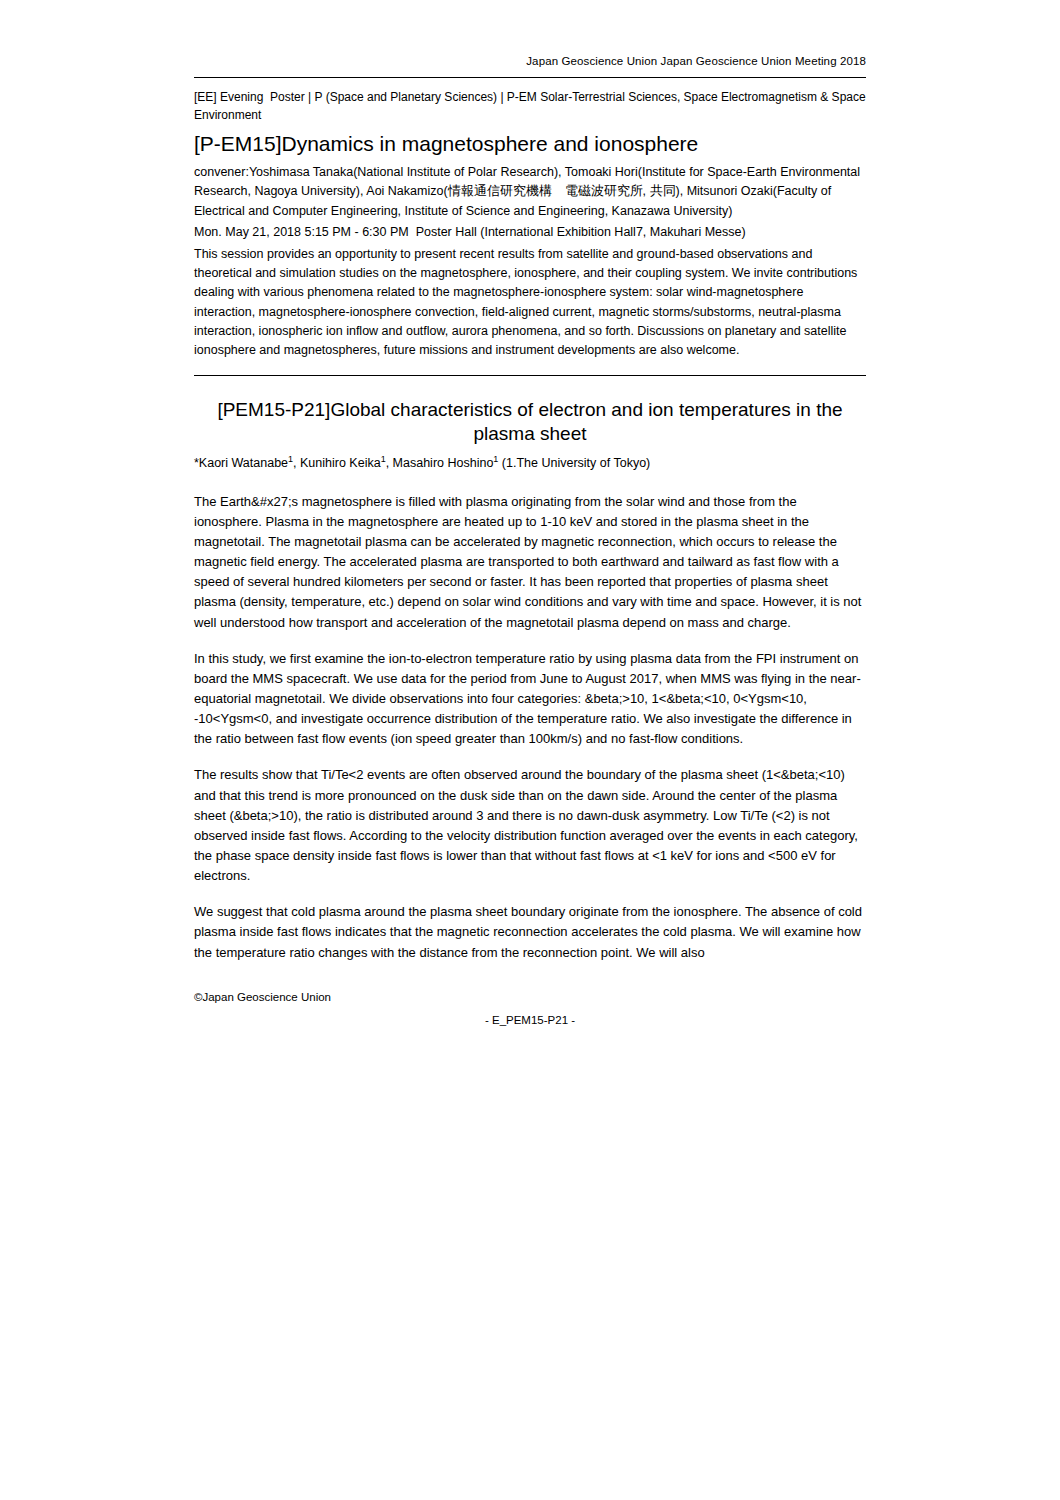Japan Geoscience Union Japan Geoscience Union Meeting 2018
[EE] Evening Poster | P (Space and Planetary Sciences) | P-EM Solar-Terrestrial Sciences, Space Electromagnetism & Space Environment
[P-EM15]Dynamics in magnetosphere and ionosphere
convener:Yoshimasa Tanaka(National Institute of Polar Research), Tomoaki Hori(Institute for Space-Earth Environmental Research, Nagoya University), Aoi Nakamizo(情報通信研究機構　電磁波研究所, 共同), Mitsunori Ozaki(Faculty of Electrical and Computer Engineering, Institute of Science and Engineering, Kanazawa University)
Mon. May 21, 2018 5:15 PM - 6:30 PM Poster Hall (International Exhibition Hall7, Makuhari Messe)
This session provides an opportunity to present recent results from satellite and ground-based observations and theoretical and simulation studies on the magnetosphere, ionosphere, and their coupling system. We invite contributions dealing with various phenomena related to the magnetosphere-ionosphere system: solar wind-magnetosphere interaction, magnetosphere-ionosphere convection, field-aligned current, magnetic storms/substorms, neutral-plasma interaction, ionospheric ion inflow and outflow, aurora phenomena, and so forth. Discussions on planetary and satellite ionosphere and magnetospheres, future missions and instrument developments are also welcome.
[PEM15-P21]Global characteristics of electron and ion temperatures in the plasma sheet
*Kaori Watanabe1, Kunihiro Keika1, Masahiro Hoshino1 (1.The University of Tokyo)
The Earth&#x27;s magnetosphere is filled with plasma originating from the solar wind and those from the ionosphere. Plasma in the magnetosphere are heated up to 1-10 keV and stored in the plasma sheet in the magnetotail. The magnetotail plasma can be accelerated by magnetic reconnection, which occurs to release the magnetic field energy. The accelerated plasma are transported to both earthward and tailward as fast flow with a speed of several hundred kilometers per second or faster. It has been reported that properties of plasma sheet plasma (density, temperature, etc.) depend on solar wind conditions and vary with time and space. However, it is not well understood how transport and acceleration of the magnetotail plasma depend on mass and charge.
In this study, we first examine the ion-to-electron temperature ratio by using plasma data from the FPI instrument on board the MMS spacecraft. We use data for the period from June to August 2017, when MMS was flying in the near-equatorial magnetotail. We divide observations into four categories: &beta;>10, 1<&beta;<10, 0<Ygsm<10, -10<Ygsm<0, and investigate occurrence distribution of the temperature ratio. We also investigate the difference in the ratio between fast flow events (ion speed greater than 100km/s) and no fast-flow conditions.
The results show that Ti/Te<2 events are often observed around the boundary of the plasma sheet (1<&beta;<10) and that this trend is more pronounced on the dusk side than on the dawn side. Around the center of the plasma sheet (&beta;>10), the ratio is distributed around 3 and there is no dawn-dusk asymmetry. Low Ti/Te (<2) is not observed inside fast flows. According to the velocity distribution function averaged over the events in each category, the phase space density inside fast flows is lower than that without fast flows at <1 keV for ions and <500 eV for electrons.
We suggest that cold plasma around the plasma sheet boundary originate from the ionosphere. The absence of cold plasma inside fast flows indicates that the magnetic reconnection accelerates the cold plasma. We will examine how the temperature ratio changes with the distance from the reconnection point. We will also
©Japan Geoscience Union
- E_PEM15-P21 -